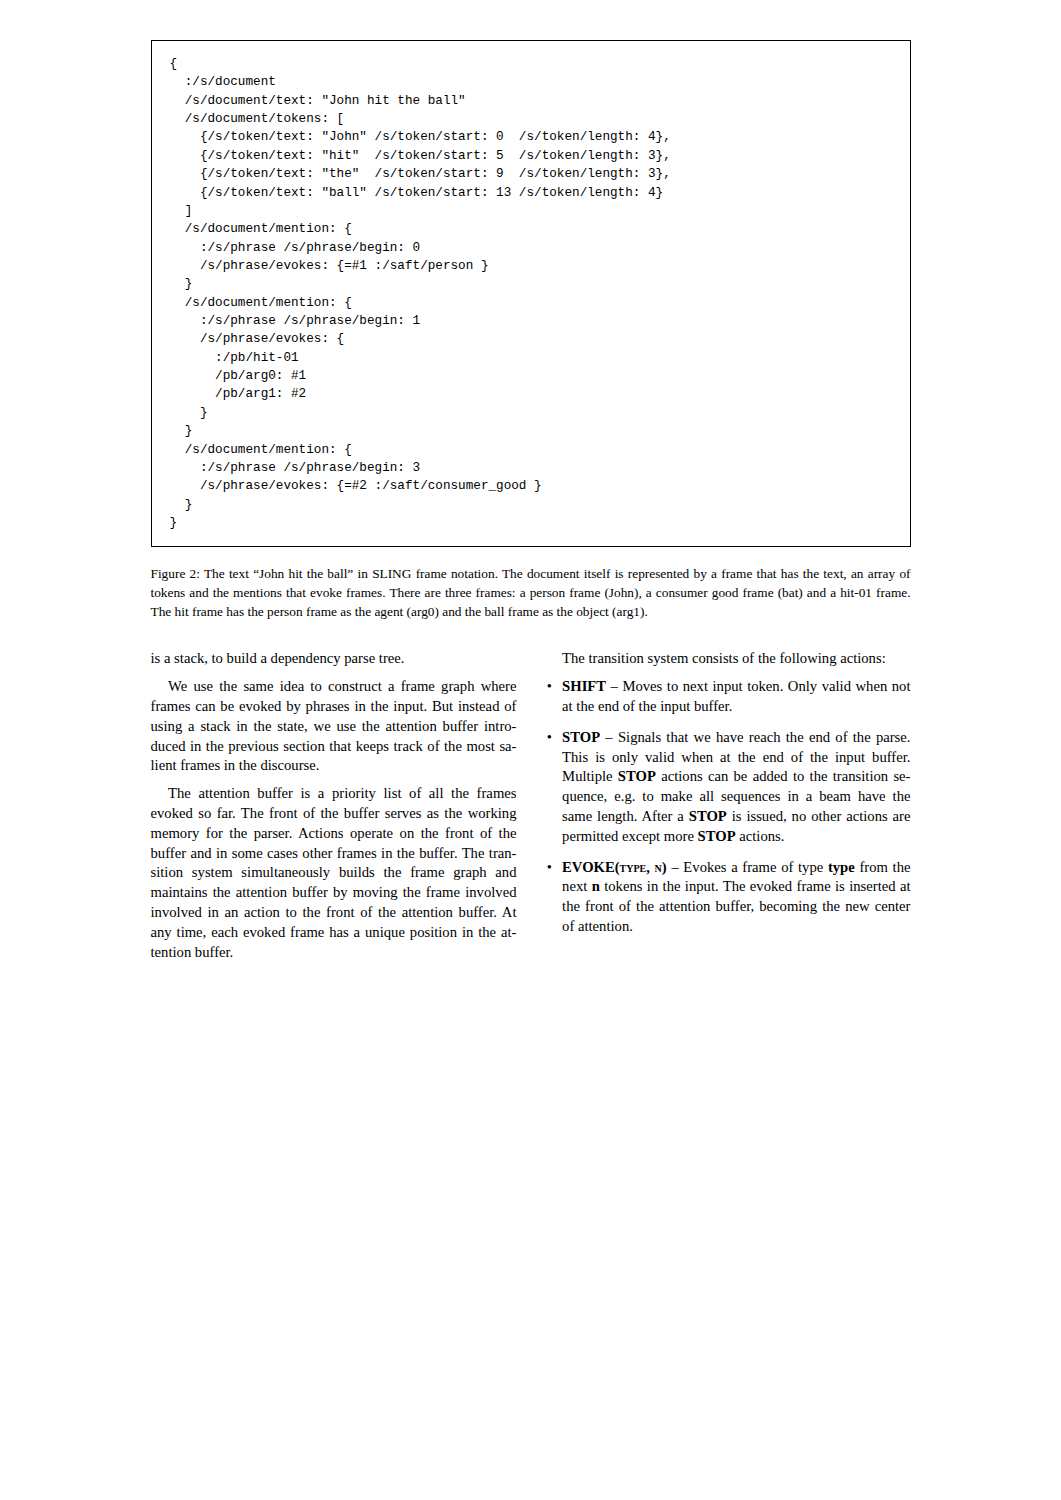{ :/s/document /s/document/text: "John hit the ball" /s/document/tokens: [ {/s/token/text: "John" /s/token/start: 0 /s/token/length: 4}, {/s/token/text: "hit" /s/token/start: 5 /s/token/length: 3}, {/s/token/text: "the" /s/token/start: 9 /s/token/length: 3}, {/s/token/text: "ball" /s/token/start: 13 /s/token/length: 4} ] /s/document/mention: { :/s/phrase /s/phrase/begin: 0 /s/phrase/evokes: {=#1 :/saft/person } } /s/document/mention: { :/s/phrase /s/phrase/begin: 1 /s/phrase/evokes: { :/pb/hit-01 /pb/arg0: #1 /pb/arg1: #2 } } /s/document/mention: { :/s/phrase /s/phrase/begin: 3 /s/phrase/evokes: {=#2 :/saft/consumer_good } } }
Figure 2: The text “John hit the ball” in SLING frame notation. The document itself is represented by a frame that has the text, an array of tokens and the mentions that evoke frames. There are three frames: a person frame (John), a consumer good frame (bat) and a hit-01 frame. The hit frame has the person frame as the agent (arg0) and the ball frame as the object (arg1).
is a stack, to build a dependency parse tree.
We use the same idea to construct a frame graph where frames can be evoked by phrases in the input. But instead of using a stack in the state, we use the attention buffer introduced in the previous section that keeps track of the most salient frames in the discourse.
The attention buffer is a priority list of all the frames evoked so far. The front of the buffer serves as the working memory for the parser. Actions operate on the front of the buffer and in some cases other frames in the buffer. The transition system simultaneously builds the frame graph and maintains the attention buffer by moving the frame involved involved in an action to the front of the attention buffer. At any time, each evoked frame has a unique position in the attention buffer.
The transition system consists of the following actions:
SHIFT – Moves to next input token. Only valid when not at the end of the input buffer.
STOP – Signals that we have reach the end of the parse. This is only valid when at the end of the input buffer. Multiple STOP actions can be added to the transition sequence, e.g. to make all sequences in a beam have the same length. After a STOP is issued, no other actions are permitted except more STOP actions.
EVOKE(type, n) – Evokes a frame of type type from the next n tokens in the input. The evoked frame is inserted at the front of the attention buffer, becoming the new center of attention.